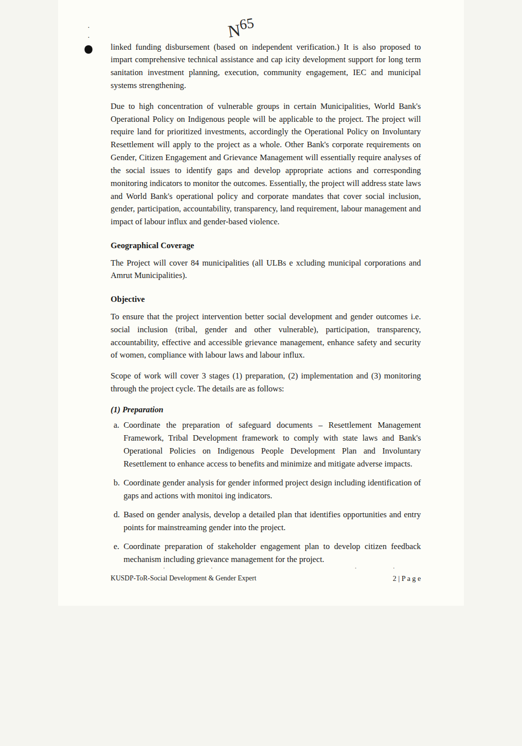N65
.
.
linked funding disbursement (based on independent verification.) It is also proposed to impart comprehensive technical assistance and cap icity development support for long term sanitation investment planning, execution, community engagement, IEC and municipal systems strengthening.
Due to high concentration of vulnerable groups in certain Municipalities, World Bank's Operational Policy on Indigenous people will be applicable to the project. The project will require land for prioritized investments, accordingly the Operational Policy on Involuntary Resettlement will apply to the project as a whole. Other Bank's corporate requirements on Gender, Citizen Engagement and Grievance Management will essentially require analyses of the social issues to identify gaps and develop appropriate actions and corresponding monitoring indicators to monitor the outcomes. Essentially, the project will address state laws and World Bank's operational policy and corporate mandates that cover social inclusion, gender, participation, accountability, transparency, land requirement, labour management and impact of labour influx and gender-based violence.
Geographical Coverage
The Project will cover 84 municipalities (all ULBs e xcluding municipal corporations and Amrut Municipalities).
Objective
To ensure that the project intervention better social development and gender outcomes i.e. social inclusion (tribal, gender and other vulnerable), participation, transparency, accountability, effective and accessible grievance management, enhance safety and security of women, compliance with labour laws and labour influx.
Scope of work will cover 3 stages (1) preparation, (2) implementation and (3) monitoring through the project cycle. The details are as follows:
(1) Preparation
a. Coordinate the preparation of safeguard documents – Resettlement Management Framework, Tribal Development framework to comply with state laws and Bank's Operational Policies on Indigenous People Development Plan and Involuntary Resettlement to enhance access to benefits and minimize and mitigate adverse impacts.
b. Coordinate gender analysis for gender informed project design including identification of gaps and actions with monitoi ing indicators.
d. Based on gender analysis, develop a detailed plan that identifies opportunities and entry points for mainstreaming gender into the project.
e. Coordinate preparation of stakeholder engagement plan to develop citizen feedback mechanism including grievance management for the project.
. . . .
KUSDP-ToR-Social Development & Gender Expert 2 | P a g e